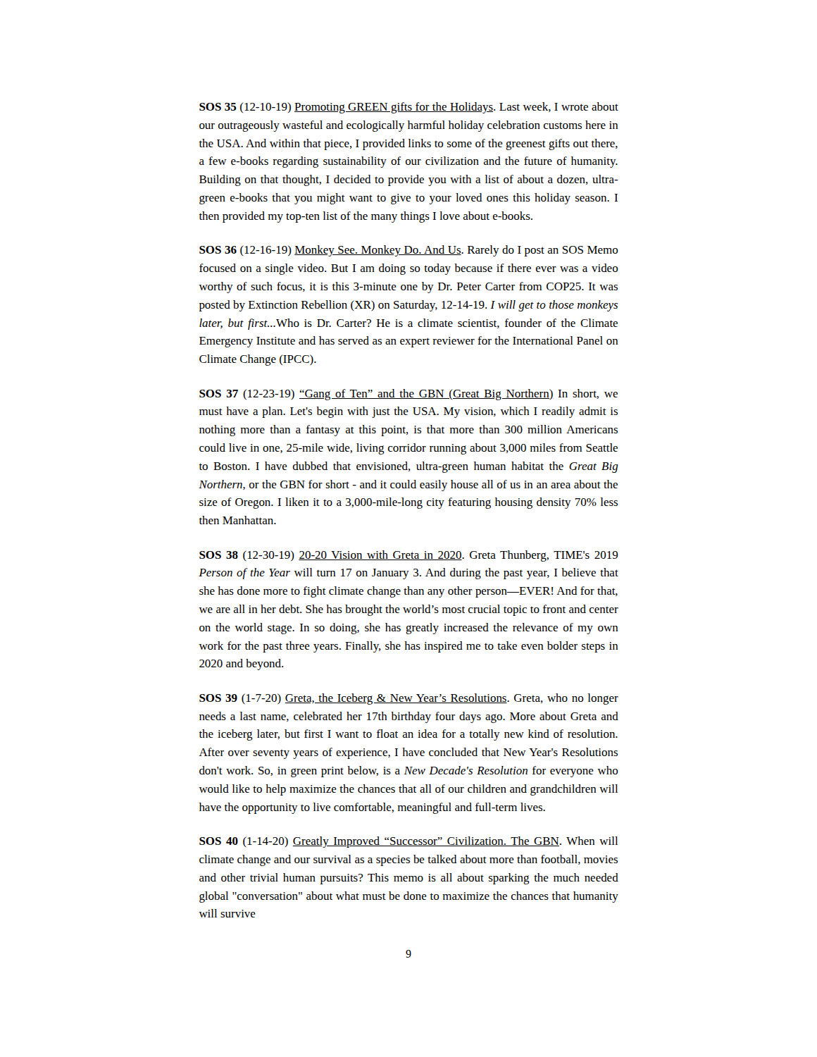SOS 35 (12-10-19) Promoting GREEN gifts for the Holidays. Last week, I wrote about our outrageously wasteful and ecologically harmful holiday celebration customs here in the USA. And within that piece, I provided links to some of the greenest gifts out there, a few e-books regarding sustainability of our civilization and the future of humanity. Building on that thought, I decided to provide you with a list of about a dozen, ultra-green e-books that you might want to give to your loved ones this holiday season. I then provided my top-ten list of the many things I love about e-books.
SOS 36 (12-16-19) Monkey See. Monkey Do. And Us. Rarely do I post an SOS Memo focused on a single video. But I am doing so today because if there ever was a video worthy of such focus, it is this 3-minute one by Dr. Peter Carter from COP25. It was posted by Extinction Rebellion (XR) on Saturday, 12-14-19. I will get to those monkeys later, but first... Who is Dr. Carter? He is a climate scientist, founder of the Climate Emergency Institute and has served as an expert reviewer for the International Panel on Climate Change (IPCC).
SOS 37 (12-23-19) “Gang of Ten” and the GBN (Great Big Northern) In short, we must have a plan. Let's begin with just the USA. My vision, which I readily admit is nothing more than a fantasy at this point, is that more than 300 million Americans could live in one, 25-mile wide, living corridor running about 3,000 miles from Seattle to Boston. I have dubbed that envisioned, ultra-green human habitat the Great Big Northern, or the GBN for short - and it could easily house all of us in an area about the size of Oregon. I liken it to a 3,000-mile-long city featuring housing density 70% less then Manhattan.
SOS 38 (12-30-19) 20-20 Vision with Greta in 2020. Greta Thunberg, TIME's 2019 Person of the Year will turn 17 on January 3. And during the past year, I believe that she has done more to fight climate change than any other person—EVER! And for that, we are all in her debt. She has brought the world’s most crucial topic to front and center on the world stage. In so doing, she has greatly increased the relevance of my own work for the past three years. Finally, she has inspired me to take even bolder steps in 2020 and beyond.
SOS 39 (1-7-20) Greta, the Iceberg & New Year’s Resolutions. Greta, who no longer needs a last name, celebrated her 17th birthday four days ago. More about Greta and the iceberg later, but first I want to float an idea for a totally new kind of resolution. After over seventy years of experience, I have concluded that New Year's Resolutions don't work. So, in green print below, is a New Decade's Resolution for everyone who would like to help maximize the chances that all of our children and grandchildren will have the opportunity to live comfortable, meaningful and full-term lives.
SOS 40 (1-14-20) Greatly Improved “Successor” Civilization. The GBN. When will climate change and our survival as a species be talked about more than football, movies and other trivial human pursuits? This memo is all about sparking the much needed global "conversation" about what must be done to maximize the chances that humanity will survive
9